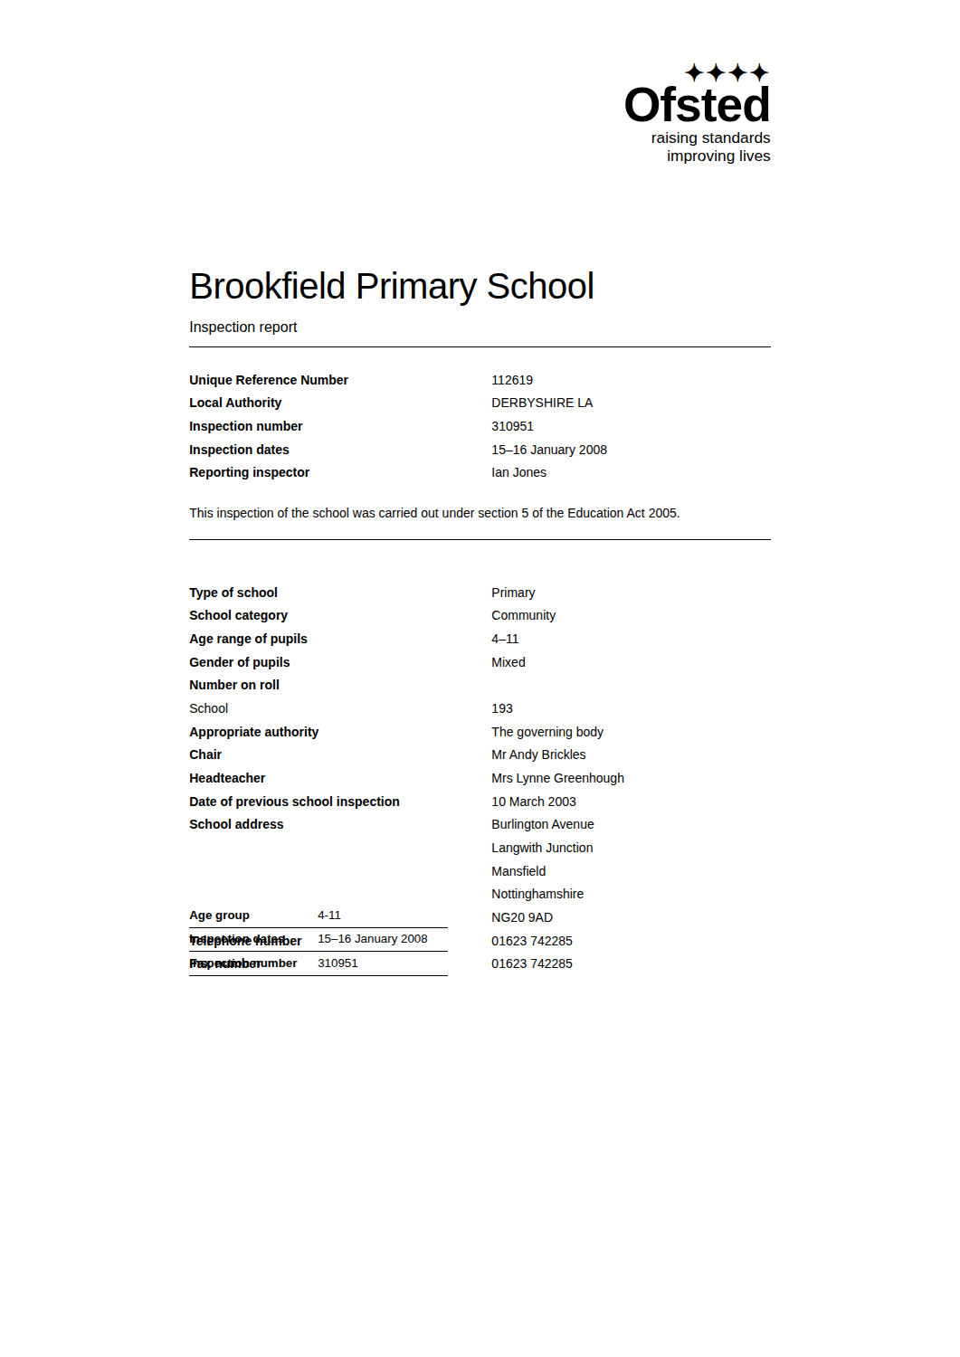✦✦✦✦
Ofsted
raising standards
improving lives
Brookfield Primary School
Inspection report
| Unique Reference Number | 112619 |
| Local Authority | DERBYSHIRE LA |
| Inspection number | 310951 |
| Inspection dates | 15–16 January 2008 |
| Reporting inspector | Ian Jones |
This inspection of the school was carried out under section 5 of the Education Act 2005.
| Type of school | Primary |
| School category | Community |
| Age range of pupils | 4–11 |
| Gender of pupils | Mixed |
| Number on roll | |
| School | 193 |
| Appropriate authority | The governing body |
| Chair | Mr Andy Brickles |
| Headteacher | Mrs Lynne Greenhough |
| Date of previous school inspection | 10 March 2003 |
| School address | Burlington Avenue |
| | Langwith Junction |
| | Mansfield |
| | Nottinghamshire |
| | NG20 9AD |
| Telephone number | 01623 742285 |
| Fax number | 01623 742285 |
| Age group | 4-11 |
| Inspection dates | 15–16 January 2008 |
| Inspection number | 310951 |